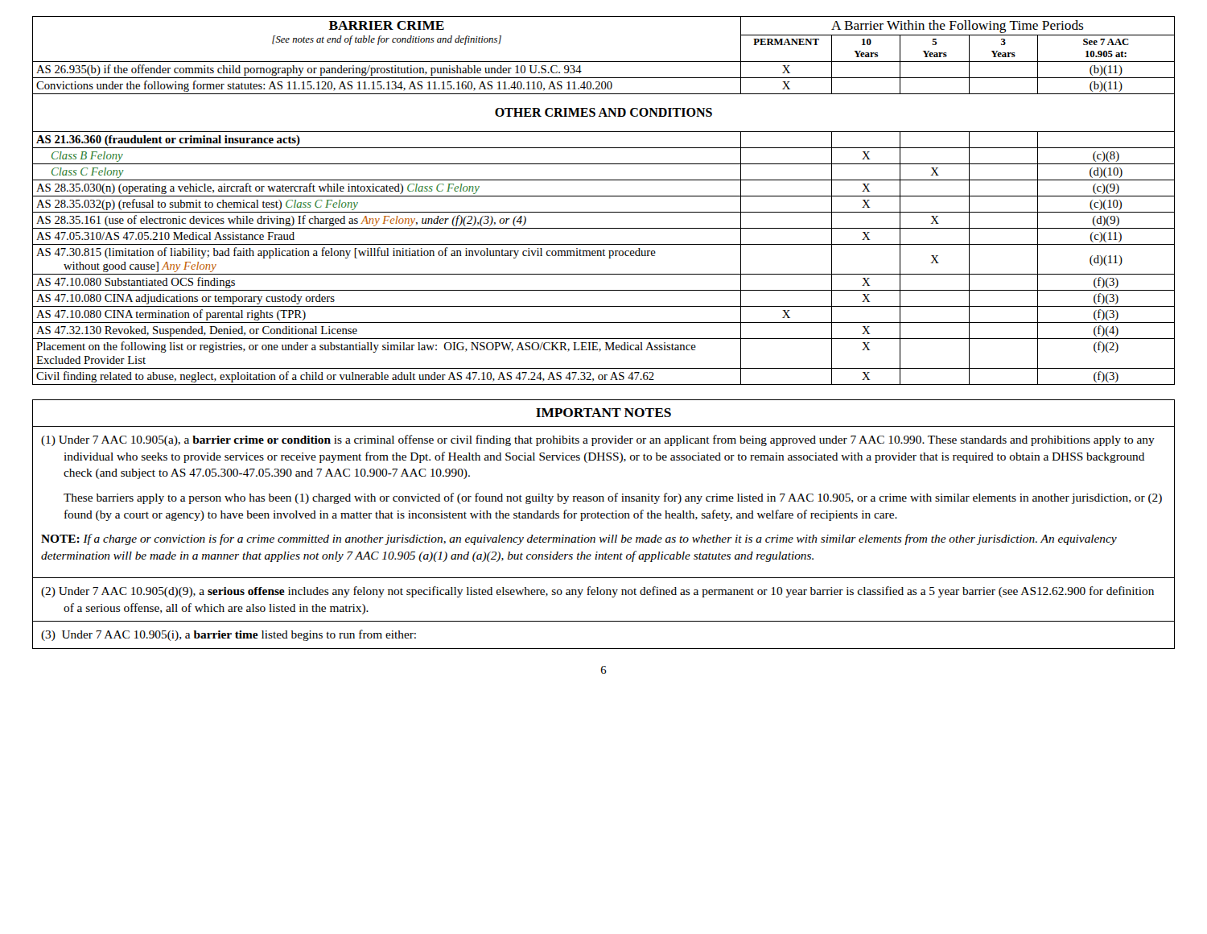| BARRIER CRIME [ See notes at end of table for conditions and definitions ] | A Barrier Within the Following Time Periods |
| PERMANENT | 10 Years | 5 Years | 3 Years | See 7 AAC 10.905 at: |
| AS 26.935(b) if the offender commits child pornography or pandering/prostitution, punishable under 10 U.S.C. 934 | X | | | | (b)(11) |
| Convictions under the following former statutes: AS 11.15.120, AS 11.15.134, AS 11.15.160, AS 11.40.110, AS 11.40.200 | X | | | | (b)(11) |
| OTHER CRIMES AND CONDITIONS |
| AS 21.36.360 (fraudulent or criminal insurance acts) | | | | | |
| Class B Felony | | X | | | (c)(8) |
| Class C Felony | | | X | | (d)(10) |
| AS 28.35.030(n) (operating a vehicle, aircraft or watercraft while intoxicated) Class C Felony | | X | | | (c)(9) |
| AS 28.35.032(p) (refusal to submit to chemical test) Class C Felony | | X | | | (c)(10) |
| AS 28.35.161 (use of electronic devices while driving) If charged as Any Felony , under (f)(2),(3), or (4) | | | X | | (d)(9) |
| AS 47.05.310/AS 47.05.210 Medical Assistance Fraud | | X | | | (c)(11) |
| AS 47.30.815 (limitation of liability; bad faith application a felony [willful initiation of an involuntary civil commitment procedure without good cause] Any Felony | | | X | | (d)(11) |
| AS 47.10.080 Substantiated OCS findings | | X | | | (f)(3) |
| AS 47.10.080 CINA adjudications or temporary custody orders | | X | | | (f)(3) |
| AS 47.10.080 CINA termination of parental rights (TPR) | X | | | | (f)(3) |
| AS 47.32.130 Revoked, Suspended, Denied, or Conditional License | | X | | | (f)(4) |
| Placement on the following list or registries, or one under a substantially similar law: OIG, NSOPW, ASO/CKR, LEIE, Medical Assistance Excluded Provider List | | X | | | (f)(2) |
| Civil finding related to abuse, neglect, exploitation of a child or vulnerable adult under AS 47.10, AS 47.24, AS 47.32, or AS 47.62 | | X | | | (f)(3) |
| IMPORTANT NOTES |
| (1) Under 7 AAC 10.905(a), a barrier crime or condition is a criminal offense or civil finding that prohibits a provider or an applicant from being approved under 7 AAC 10.990. These standards and prohibitions apply to any individual who seeks to provide services or receive payment from the Dpt. of Health and Social Services (DHSS), or to be associated or to remain associated with a provider that is required to obtain a DHSS background check (and subject to AS 47.05.300-47.05.390 and 7 AAC 10.900-7 AAC 10.990). These barriers apply to a person who has been (1) charged with or convicted of (or found not guilty by reason of insanity for) any crime listed in 7 AAC 10.905, or a crime with similar elements in another jurisdiction, or (2) found (by a court or agency) to have been involved in a matter that is inconsistent with the standards for protection of the health, safety, and welfare of recipients in care. NOTE: If a charge or conviction is for a crime committed in another jurisdiction, an equivalency determination will be made as to whether it is a crime with similar elements from the other jurisdiction. An equivalency determination will be made in a manner that applies not only 7 AAC 10.905 (a)(1) and (a)(2), but considers the intent of applicable statutes and regulations. |
| (2) Under 7 AAC 10.905(d)(9), a serious offense includes any felony not specifically listed elsewhere, so any felony not defined as a permanent or 10 year barrier is classified as a 5 year barrier (see AS12.62.900 for definition of a serious offense, all of which are also listed in the matrix). |
| (3) Under 7 AAC 10.905(i), a barrier time listed begins to run from either: |
6